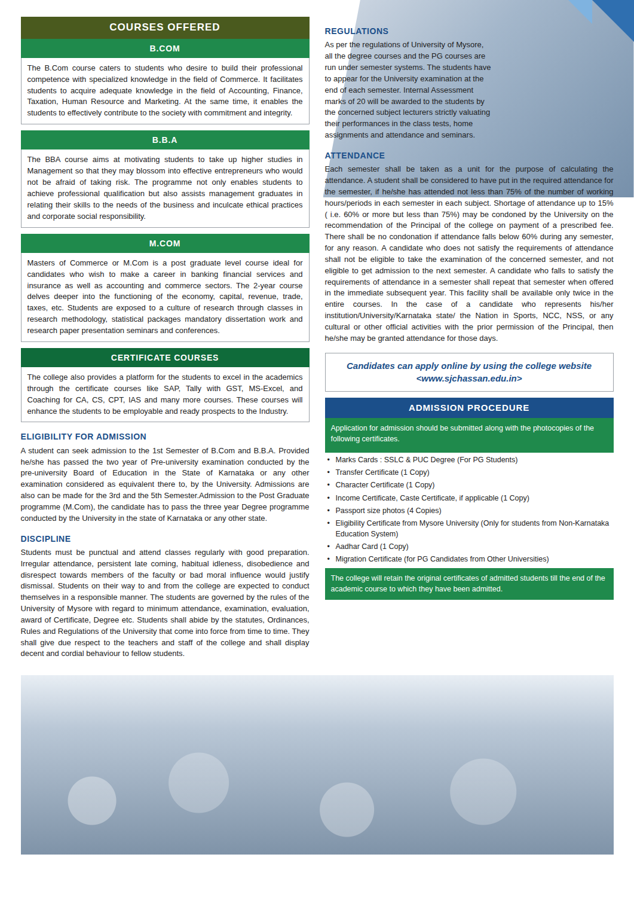Courses Offered
B.Com
The B.Com course caters to students who desire to build their professional competence with specialized knowledge in the field of Commerce. It facilitates students to acquire adequate knowledge in the field of Accounting, Finance, Taxation, Human Resource and Marketing. At the same time, it enables the students to effectively contribute to the society with commitment and integrity.
B.B.A
The BBA course aims at motivating students to take up higher studies in Management so that they may blossom into effective entrepreneurs who would not be afraid of taking risk. The programme not only enables students to achieve professional qualification but also assists management graduates in relating their skills to the needs of the business and inculcate ethical practices and corporate social responsibility.
M.Com
Masters of Commerce or M.Com is a post graduate level course ideal for candidates who wish to make a career in banking financial services and insurance as well as accounting and commerce sectors. The 2-year course delves deeper into the functioning of the economy, capital, revenue, trade, taxes, etc. Students are exposed to a culture of research through classes in research methodology, statistical packages mandatory dissertation work and research paper presentation seminars and conferences.
Certificate Courses
The college also provides a platform for the students to excel in the academics through the certificate courses like SAP, Tally with GST, MS-Excel, and Coaching for CA, CS, CPT, IAS and many more courses. These courses will enhance the students to be employable and ready prospects to the Industry.
Eligibility for Admission
A student can seek admission to the 1st Semester of B.Com and B.B.A. Provided he/she has passed the two year of Pre-university examination conducted by the pre-university Board of Education in the State of Karnataka or any other examination considered as equivalent there to, by the University. Admissions are also can be made for the 3rd and the 5th Semester.Admission to the Post Graduate programme (M.Com), the candidate has to pass the three year Degree programme conducted by the University in the state of Karnataka or any other state.
Discipline
Students must be punctual and attend classes regularly with good preparation. Irregular attendance, persistent late coming, habitual idleness, disobedience and disrespect towards members of the faculty or bad moral influence would justify dismissal. Students on their way to and from the college are expected to conduct themselves in a responsible manner. The students are governed by the rules of the University of Mysore with regard to minimum attendance, examination, evaluation, award of Certificate, Degree etc. Students shall abide by the statutes, Ordinances, Rules and Regulations of the University that come into force from time to time. They shall give due respect to the teachers and staff of the college and shall display decent and cordial behaviour to fellow students.
Regulations
As per the regulations of University of Mysore, all the degree courses and the PG courses are run under semester systems. The students have to appear for the University examination at the end of each semester. Internal Assessment marks of 20 will be awarded to the students by the concerned subject lecturers strictly valuating their performances in the class tests, home assignments and attendance and seminars.
Attendance
Each semester shall be taken as a unit for the purpose of calculating the attendance. A student shall be considered to have put in the required attendance for the semester, if he/she has attended not less than 75% of the number of working hours/periods in each semester in each subject. Shortage of attendance up to 15% ( i.e. 60% or more but less than 75%) may be condoned by the University on the recommendation of the Principal of the college on payment of a prescribed fee. There shall be no condonation if attendance falls below 60% during any semester, for any reason. A candidate who does not satisfy the requirements of attendance shall not be eligible to take the examination of the concerned semester, and not eligible to get admission to the next semester. A candidate who falls to satisfy the requirements of attendance in a semester shall repeat that semester when offered in the immediate subsequent year. This facility shall be available only twice in the entire courses. In the case of a candidate who represents his/her institution/University/Karnataka state/ the Nation in Sports, NCC, NSS, or any cultural or other official activities with the prior permission of the Principal, then he/she may be granted attendance for those days.
Candidates can apply online by using the college website <www.sjchassan.edu.in>
Admission Procedure
Application for admission should be submitted along with the photocopies of the following certificates.
Marks Cards : SSLC & PUC Degree (For PG Students)
Transfer Certificate (1 Copy)
Character Certificate (1 Copy)
Income Certificate, Caste Certificate, if applicable (1 Copy)
Passport size photos (4 Copies)
Eligibility Certificate from Mysore University (Only for students from Non-Karnataka Education System)
Aadhar Card (1 Copy)
Migration Certificate (for PG Candidates from Other Universities)
The college will retain the original certificates of admitted students till the end of the academic course to which they have been admitted.